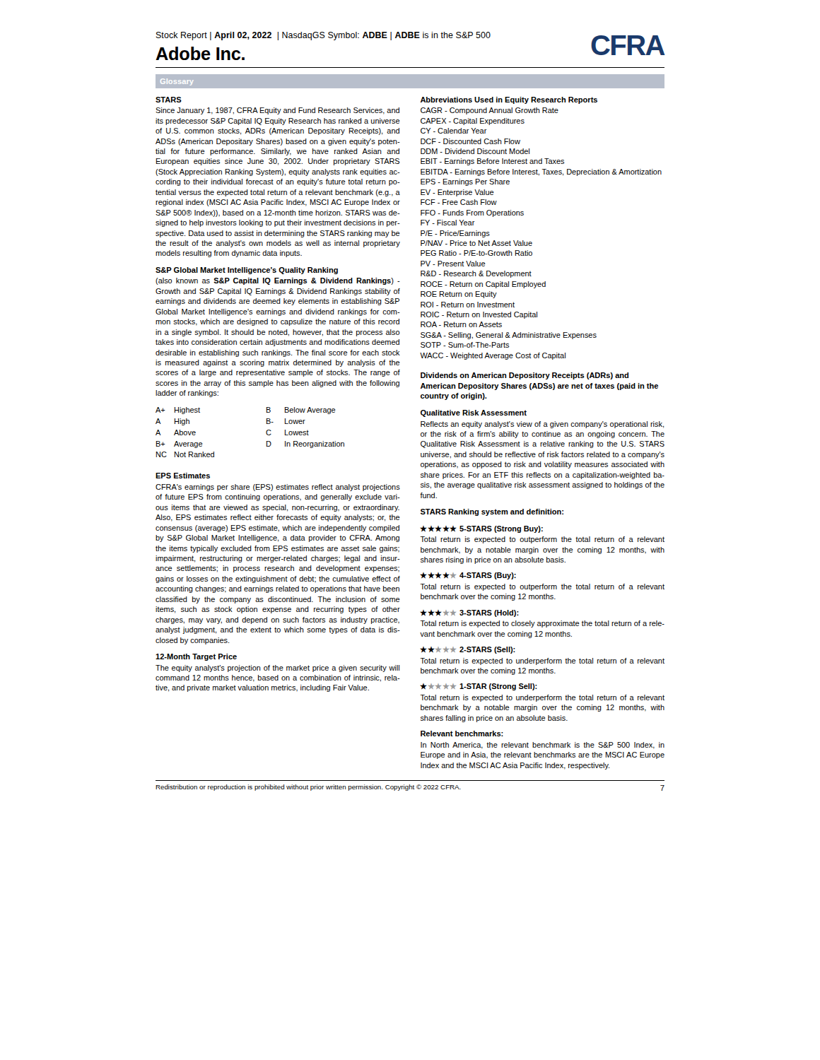Stock Report | April 02, 2022 | NasdaqGS Symbol: ADBE | ADBE is in the S&P 500
Adobe Inc.
CFRA
Glossary
STARS
Since January 1, 1987, CFRA Equity and Fund Research Services, and its predecessor S&P Capital IQ Equity Research has ranked a universe of U.S. common stocks, ADRs (American Depositary Receipts), and ADSs (American Depositary Shares) based on a given equity's potential for future performance. Similarly, we have ranked Asian and European equities since June 30, 2002. Under proprietary STARS (Stock Appreciation Ranking System), equity analysts rank equities according to their individual forecast of an equity's future total return potential versus the expected total return of a relevant benchmark (e.g., a regional index (MSCI AC Asia Pacific Index, MSCI AC Europe Index or S&P 500® Index)), based on a 12-month time horizon. STARS was designed to help investors looking to put their investment decisions in perspective. Data used to assist in determining the STARS ranking may be the result of the analyst's own models as well as internal proprietary models resulting from dynamic data inputs.
S&P Global Market Intelligence's Quality Ranking
(also known as S&P Capital IQ Earnings & Dividend Rankings) - Growth and S&P Capital IQ Earnings & Dividend Rankings stability of earnings and dividends are deemed key elements in establishing S&P Global Market Intelligence's earnings and dividend rankings for common stocks, which are designed to capsulize the nature of this record in a single symbol. It should be noted, however, that the process also takes into consideration certain adjustments and modifications deemed desirable in establishing such rankings. The final score for each stock is measured against a scoring matrix determined by analysis of the scores of a large and representative sample of stocks. The range of scores in the array of this sample has been aligned with the following ladder of rankings:
| A+ | Highest | B | Below Average |
| A | High | B- | Lower |
| A | Above | C | Lowest |
| B+ | Average | D | In Reorganization |
| NC | Not Ranked | | |
EPS Estimates
CFRA's earnings per share (EPS) estimates reflect analyst projections of future EPS from continuing operations, and generally exclude various items that are viewed as special, non-recurring, or extraordinary. Also, EPS estimates reflect either forecasts of equity analysts; or, the consensus (average) EPS estimate, which are independently compiled by S&P Global Market Intelligence, a data provider to CFRA. Among the items typically excluded from EPS estimates are asset sale gains; impairment, restructuring or merger-related charges; legal and insurance settlements; in process research and development expenses; gains or losses on the extinguishment of debt; the cumulative effect of accounting changes; and earnings related to operations that have been classified by the company as discontinued. The inclusion of some items, such as stock option expense and recurring types of other charges, may vary, and depend on such factors as industry practice, analyst judgment, and the extent to which some types of data is disclosed by companies.
12-Month Target Price
The equity analyst's projection of the market price a given security will command 12 months hence, based on a combination of intrinsic, relative, and private market valuation metrics, including Fair Value.
Abbreviations Used in Equity Research Reports
CAGR - Compound Annual Growth Rate
CAPEX - Capital Expenditures
CY - Calendar Year
DCF - Discounted Cash Flow
DDM - Dividend Discount Model
EBIT - Earnings Before Interest and Taxes
EBITDA - Earnings Before Interest, Taxes, Depreciation & Amortization
EPS - Earnings Per Share
EV - Enterprise Value
FCF - Free Cash Flow
FFO - Funds From Operations
FY - Fiscal Year
P/E - Price/Earnings
P/NAV - Price to Net Asset Value
PEG Ratio - P/E-to-Growth Ratio
PV - Present Value
R&D - Research & Development
ROCE - Return on Capital Employed
ROE Return on Equity
ROI - Return on Investment
ROIC - Return on Invested Capital
ROA - Return on Assets
SG&A - Selling, General & Administrative Expenses
SOTP - Sum-of-The-Parts
WACC - Weighted Average Cost of Capital
Dividends on American Depository Receipts (ADRs) and American Depository Shares (ADSs) are net of taxes (paid in the country of origin).
Qualitative Risk Assessment
Reflects an equity analyst's view of a given company's operational risk, or the risk of a firm's ability to continue as an ongoing concern. The Qualitative Risk Assessment is a relative ranking to the U.S. STARS universe, and should be reflective of risk factors related to a company's operations, as opposed to risk and volatility measures associated with share prices. For an ETF this reflects on a capitalization-weighted basis, the average qualitative risk assessment assigned to holdings of the fund.
STARS Ranking system and definition:
★★★★★ 5-STARS (Strong Buy):
Total return is expected to outperform the total return of a relevant benchmark, by a notable margin over the coming 12 months, with shares rising in price on an absolute basis.
★★★★★ 4-STARS (Buy):
Total return is expected to outperform the total return of a relevant benchmark over the coming 12 months.
★★★★★ 3-STARS (Hold):
Total return is expected to closely approximate the total return of a relevant benchmark over the coming 12 months.
★★★★★ 2-STARS (Sell):
Total return is expected to underperform the total return of a relevant benchmark over the coming 12 months.
★★★★★ 1-STAR (Strong Sell):
Total return is expected to underperform the total return of a relevant benchmark by a notable margin over the coming 12 months, with shares falling in price on an absolute basis.
Relevant benchmarks:
In North America, the relevant benchmark is the S&P 500 Index, in Europe and in Asia, the relevant benchmarks are the MSCI AC Europe Index and the MSCI AC Asia Pacific Index, respectively.
Redistribution or reproduction is prohibited without prior written permission. Copyright © 2022 CFRA.
7